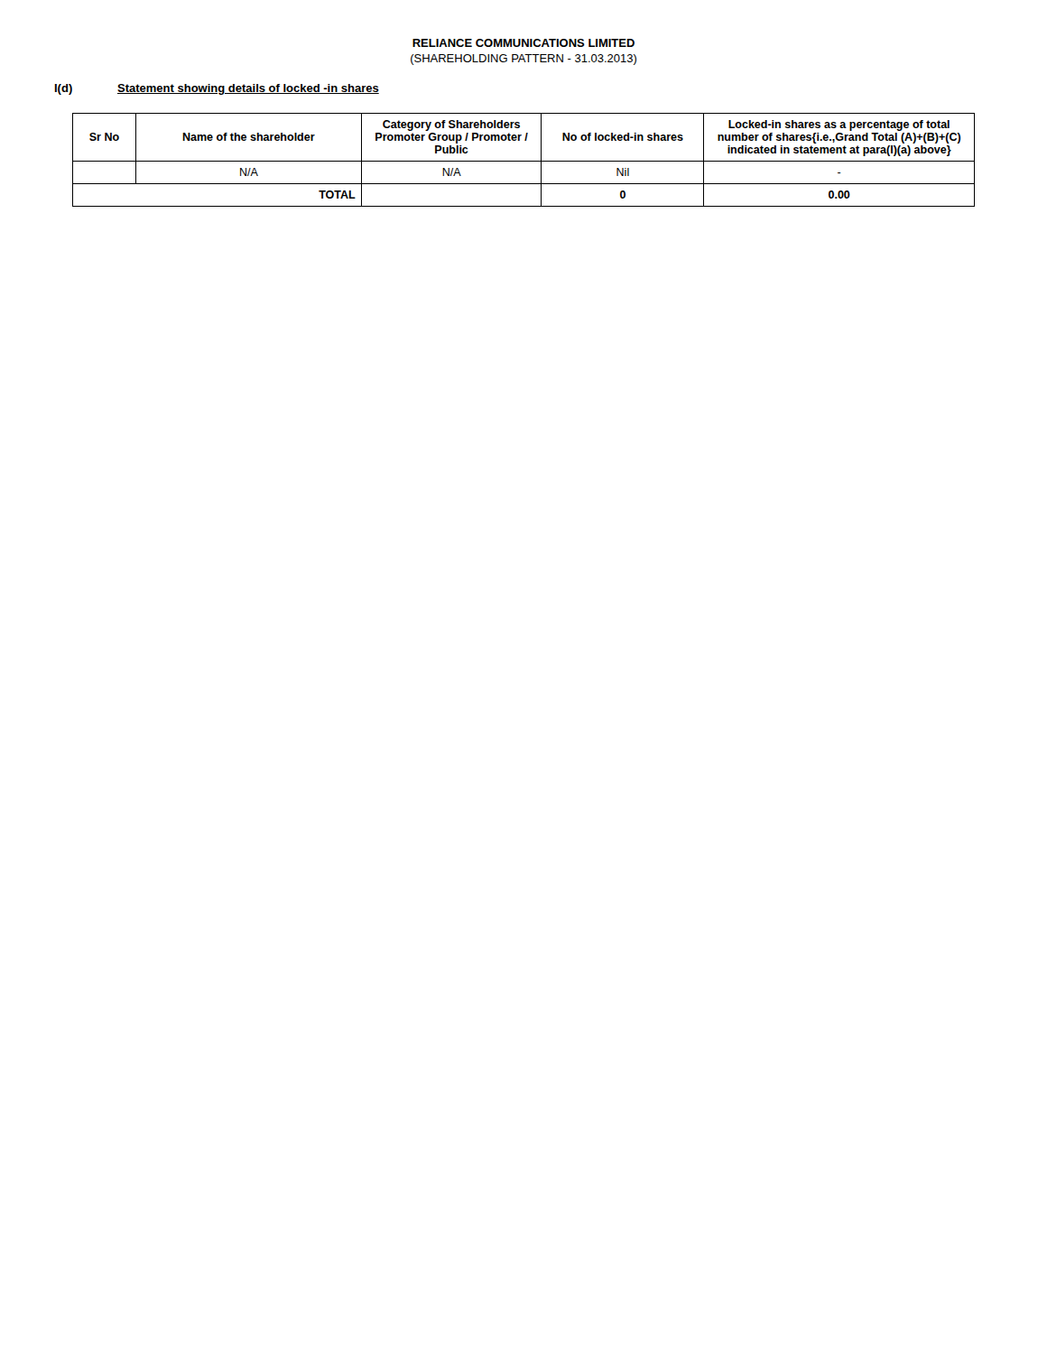RELIANCE COMMUNICATIONS LIMITED
(SHAREHOLDING PATTERN - 31.03.2013)
I(d) Statement showing details of locked -in shares
| Sr No | Name of the shareholder | Category of Shareholders Promoter Group / Promoter / Public | No of locked-in shares | Locked-in shares as a percentage of total number of shares{i.e.,Grand Total (A)+(B)+(C) indicated in statement at para(I)(a) above} |
| --- | --- | --- | --- | --- |
| | N/A | N/A | Nil | - |
| TOTAL | | 0 | 0.00 |